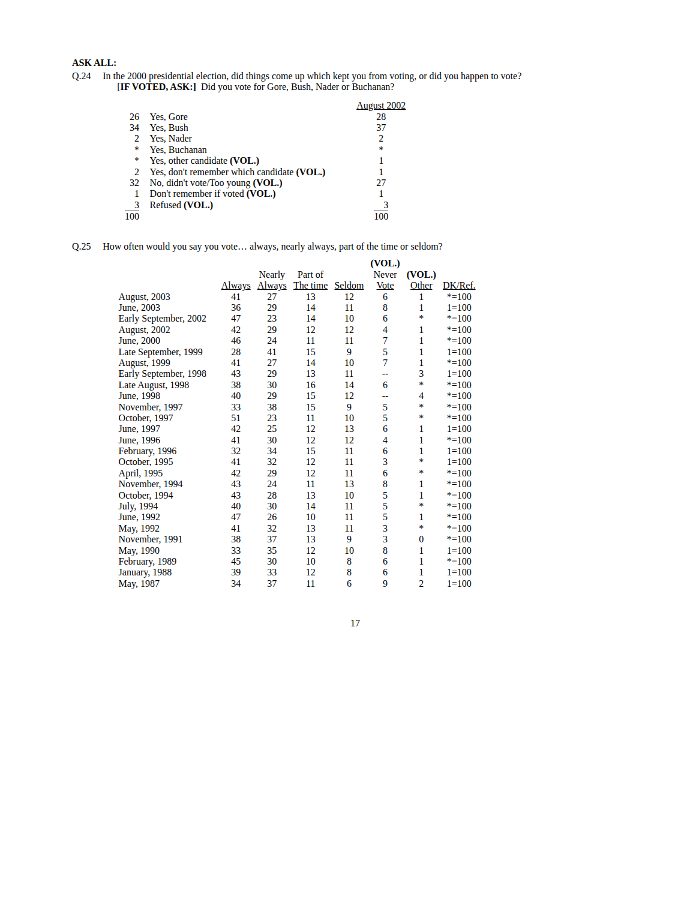ASK ALL:
Q.24
In the 2000 presidential election, did things come up which kept you from voting, or did you happen to vote? [IF VOTED, ASK:] Did you vote for Gore, Bush, Nader or Buchanan?
| | | August 2002 |
| 26 | Yes, Gore | 28 |
| 34 | Yes, Bush | 37 |
| 2 | Yes, Nader | 2 |
| * | Yes, Buchanan | * |
| * | Yes, other candidate (VOL.) | 1 |
| 2 | Yes, don't remember which candidate (VOL.) | 1 |
| 32 | No, didn't vote/Too young (VOL.) | 27 |
| 1 | Don't remember if voted (VOL.) | 1 |
| 3 | Refused (VOL.) | 3 |
| 100 | | 100 |
Q.25
How often would you say you vote… always, nearly always, part of the time or seldom?
| | | | | | (VOL.) | | |
| | | Nearly | Part of | | Never | (VOL.) | |
| | Always | Always | The time | Seldom | Vote | Other | DK/Ref. |
| August, 2003 | 41 | 27 | 13 | 12 | 6 | 1 | *=100 |
| June, 2003 | 36 | 29 | 14 | 11 | 8 | 1 | 1=100 |
| Early September, 2002 | 47 | 23 | 14 | 10 | 6 | * | *=100 |
| August, 2002 | 42 | 29 | 12 | 12 | 4 | 1 | *=100 |
| June, 2000 | 46 | 24 | 11 | 11 | 7 | 1 | *=100 |
| Late September, 1999 | 28 | 41 | 15 | 9 | 5 | 1 | 1=100 |
| August, 1999 | 41 | 27 | 14 | 10 | 7 | 1 | *=100 |
| Early September, 1998 | 43 | 29 | 13 | 11 | -- | 3 | 1=100 |
| Late August, 1998 | 38 | 30 | 16 | 14 | 6 | * | *=100 |
| June, 1998 | 40 | 29 | 15 | 12 | -- | 4 | *=100 |
| November, 1997 | 33 | 38 | 15 | 9 | 5 | * | *=100 |
| October, 1997 | 51 | 23 | 11 | 10 | 5 | * | *=100 |
| June, 1997 | 42 | 25 | 12 | 13 | 6 | 1 | 1=100 |
| June, 1996 | 41 | 30 | 12 | 12 | 4 | 1 | *=100 |
| February, 1996 | 32 | 34 | 15 | 11 | 6 | 1 | 1=100 |
| October, 1995 | 41 | 32 | 12 | 11 | 3 | * | 1=100 |
| April, 1995 | 42 | 29 | 12 | 11 | 6 | * | *=100 |
| November, 1994 | 43 | 24 | 11 | 13 | 8 | 1 | *=100 |
| October, 1994 | 43 | 28 | 13 | 10 | 5 | 1 | *=100 |
| July, 1994 | 40 | 30 | 14 | 11 | 5 | * | *=100 |
| June, 1992 | 47 | 26 | 10 | 11 | 5 | 1 | *=100 |
| May, 1992 | 41 | 32 | 13 | 11 | 3 | * | *=100 |
| November, 1991 | 38 | 37 | 13 | 9 | 3 | 0 | *=100 |
| May, 1990 | 33 | 35 | 12 | 10 | 8 | 1 | 1=100 |
| February, 1989 | 45 | 30 | 10 | 8 | 6 | 1 | *=100 |
| January, 1988 | 39 | 33 | 12 | 8 | 6 | 1 | 1=100 |
| May, 1987 | 34 | 37 | 11 | 6 | 9 | 2 | 1=100 |
17